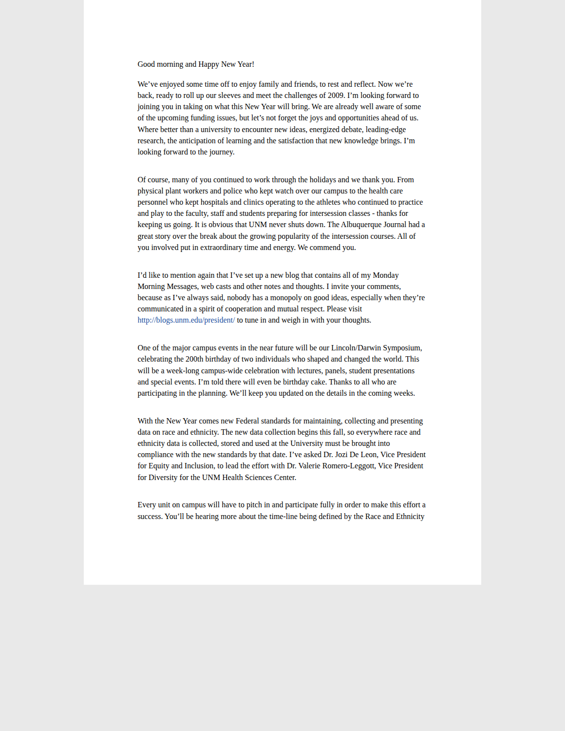Good morning and Happy New Year!
We’ve enjoyed some time off to enjoy family and friends, to rest and reflect. Now we’re back, ready to roll up our sleeves and meet the challenges of 2009. I’m looking forward to joining you in taking on what this New Year will bring. We are already well aware of some of the upcoming funding issues, but let’s not forget the joys and opportunities ahead of us. Where better than a university to encounter new ideas, energized debate, leading-edge research, the anticipation of learning and the satisfaction that new knowledge brings. I’m looking forward to the journey.
Of course, many of you continued to work through the holidays and we thank you. From physical plant workers and police who kept watch over our campus to the health care personnel who kept hospitals and clinics operating to the athletes who continued to practice and play to the faculty, staff and students preparing for intersession classes - thanks for keeping us going. It is obvious that UNM never shuts down. The Albuquerque Journal had a great story over the break about the growing popularity of the intersession courses. All of you involved put in extraordinary time and energy. We commend you.
I’d like to mention again that I’ve set up a new blog that contains all of my Monday Morning Messages, web casts and other notes and thoughts. I invite your comments, because as I’ve always said, nobody has a monopoly on good ideas, especially when they’re communicated in a spirit of cooperation and mutual respect. Please visit http://blogs.unm.edu/president/ to tune in and weigh in with your thoughts.
One of the major campus events in the near future will be our Lincoln/Darwin Symposium, celebrating the 200th birthday of two individuals who shaped and changed the world. This will be a week-long campus-wide celebration with lectures, panels, student presentations and special events. I’m told there will even be birthday cake. Thanks to all who are participating in the planning. We’ll keep you updated on the details in the coming weeks.
With the New Year comes new Federal standards for maintaining, collecting and presenting data on race and ethnicity. The new data collection begins this fall, so everywhere race and ethnicity data is collected, stored and used at the University must be brought into compliance with the new standards by that date. I’ve asked Dr. Jozi De Leon, Vice President for Equity and Inclusion, to lead the effort with Dr. Valerie Romero-Leggott, Vice President for Diversity for the UNM Health Sciences Center.
Every unit on campus will have to pitch in and participate fully in order to make this effort a success. You’ll be hearing more about the time-line being defined by the Race and Ethnicity